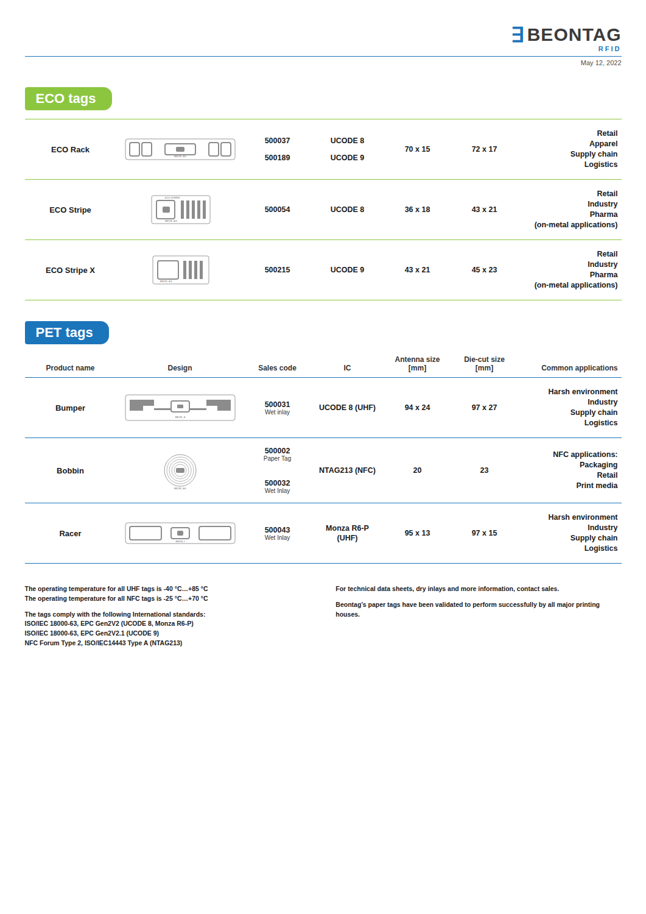∃ BEONTAG
RFID
May 12, 2022
ECO tags
| ECO Rack | BEON_AG | 500037 500189 | UCODE 8 UCODE 9 | 70 x 15 | 72 x 17 | Retail Apparel Supply chain Logistics |
| ECO Stripe | ECO STRIPE BEON_AG | 500054 | UCODE 8 | 36 x 18 | 43 x 21 | Retail Industry Pharma (on-metal applications) |
| ECO Stripe X | BEON_AG | 500215 | UCODE 9 | 43 x 21 | 45 x 23 | Retail Industry Pharma (on-metal applications) |
PET tags
| Product name | Design | Sales code | IC | Antenna size [mm] | Die-cut size [mm] | Common applications |
| --- | --- | --- | --- | --- | --- | --- |
| Bumper | BEON_A | 500031 W et Inlay | UCODE 8 (UHF) | 94 x 24 | 97 x 27 | Harsh environment Industry Supply chain Logistics |
| Bobbin | BEON_AG | 500002 Paper Tag 500032 Wet Inlay | NTAG213 (NFC) | 20 | 23 | NFC applications: Packaging Retail Print media |
| Racer | BEON_I | 500043 Wet Inlay | Monza R6-P (UHF) | 95 x 13 | 97 x 15 | Harsh environment Industry Supply chain Logistics |
The operating temperature for all UHF tags is -40 °C…+85 °C
The operating temperature for all NFC tags is -25 °C…+70 °C
The tags comply with the following International standards:
ISO/IEC 18000-63, EPC Gen2V2 (UCODE 8, Monza R6-P)
ISO/IEC 18000-63, EPC Gen2V2.1 (UCODE 9)
NFC Forum Type 2, ISO/IEC14443 Type A (NTAG213)
For technical data sheets, dry inlays and more information, contact sales.
Beontag’s paper tags have been validated to perform successfully by all major printing houses.